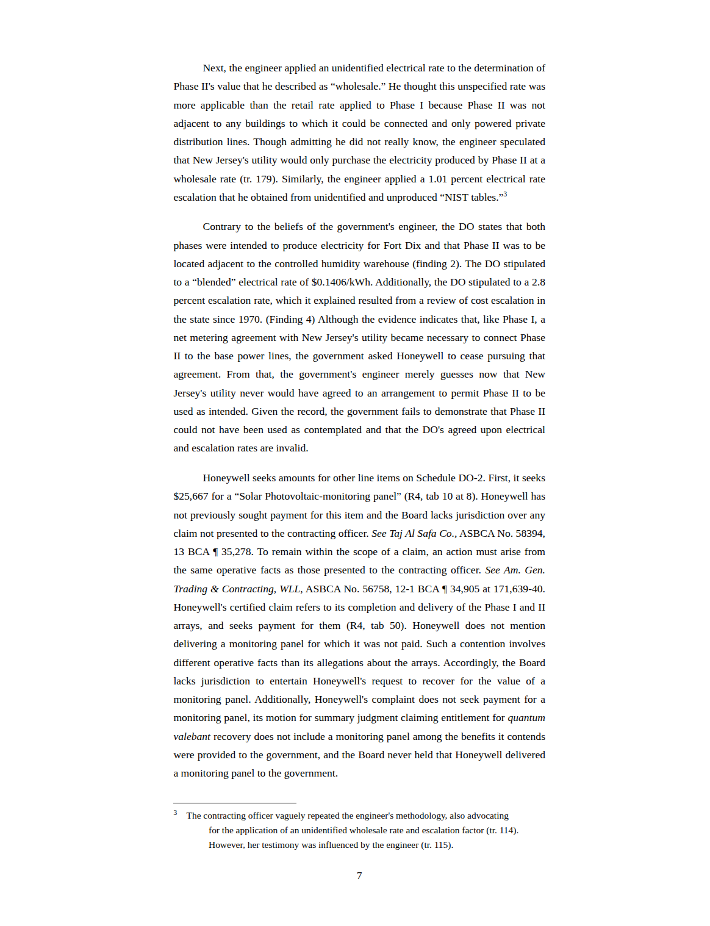Next, the engineer applied an unidentified electrical rate to the determination of Phase II's value that he described as “wholesale.” He thought this unspecified rate was more applicable than the retail rate applied to Phase I because Phase II was not adjacent to any buildings to which it could be connected and only powered private distribution lines. Though admitting he did not really know, the engineer speculated that New Jersey's utility would only purchase the electricity produced by Phase II at a wholesale rate (tr. 179). Similarly, the engineer applied a 1.01 percent electrical rate escalation that he obtained from unidentified and unproduced “NIST tables.”3
Contrary to the beliefs of the government's engineer, the DO states that both phases were intended to produce electricity for Fort Dix and that Phase II was to be located adjacent to the controlled humidity warehouse (finding 2). The DO stipulated to a “blended” electrical rate of $0.1406/kWh. Additionally, the DO stipulated to a 2.8 percent escalation rate, which it explained resulted from a review of cost escalation in the state since 1970. (Finding 4) Although the evidence indicates that, like Phase I, a net metering agreement with New Jersey's utility became necessary to connect Phase II to the base power lines, the government asked Honeywell to cease pursuing that agreement. From that, the government's engineer merely guesses now that New Jersey's utility never would have agreed to an arrangement to permit Phase II to be used as intended. Given the record, the government fails to demonstrate that Phase II could not have been used as contemplated and that the DO's agreed upon electrical and escalation rates are invalid.
Honeywell seeks amounts for other line items on Schedule DO-2. First, it seeks $25,667 for a “Solar Photovoltaic-monitoring panel” (R4, tab 10 at 8). Honeywell has not previously sought payment for this item and the Board lacks jurisdiction over any claim not presented to the contracting officer. See Taj Al Safa Co., ASBCA No. 58394, 13 BCA ¶ 35,278. To remain within the scope of a claim, an action must arise from the same operative facts as those presented to the contracting officer. See Am. Gen. Trading & Contracting, WLL, ASBCA No. 56758, 12-1 BCA ¶ 34,905 at 171,639-40. Honeywell's certified claim refers to its completion and delivery of the Phase I and II arrays, and seeks payment for them (R4, tab 50). Honeywell does not mention delivering a monitoring panel for which it was not paid. Such a contention involves different operative facts than its allegations about the arrays. Accordingly, the Board lacks jurisdiction to entertain Honeywell's request to recover for the value of a monitoring panel. Additionally, Honeywell's complaint does not seek payment for a monitoring panel, its motion for summary judgment claiming entitlement for quantum valebant recovery does not include a monitoring panel among the benefits it contends were provided to the government, and the Board never held that Honeywell delivered a monitoring panel to the government.
3 The contracting officer vaguely repeated the engineer's methodology, also advocating for the application of an unidentified wholesale rate and escalation factor (tr. 114). However, her testimony was influenced by the engineer (tr. 115).
7